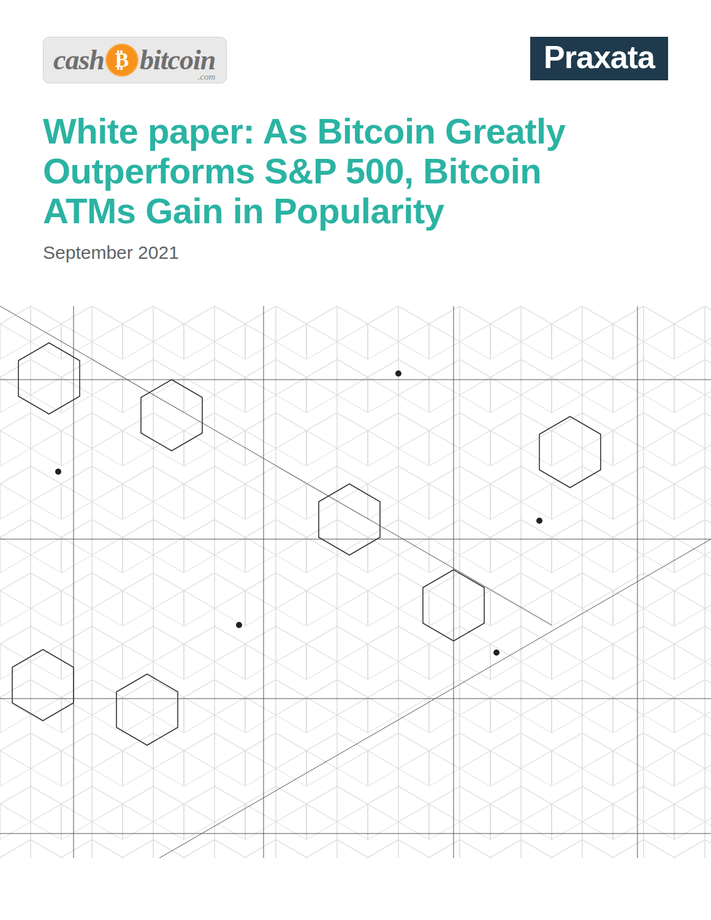cash₿bitcoin .com
Praxata
White paper: As Bitcoin Greatly Outperforms S&P 500, Bitcoin ATMs Gain in Popularity
September 2021